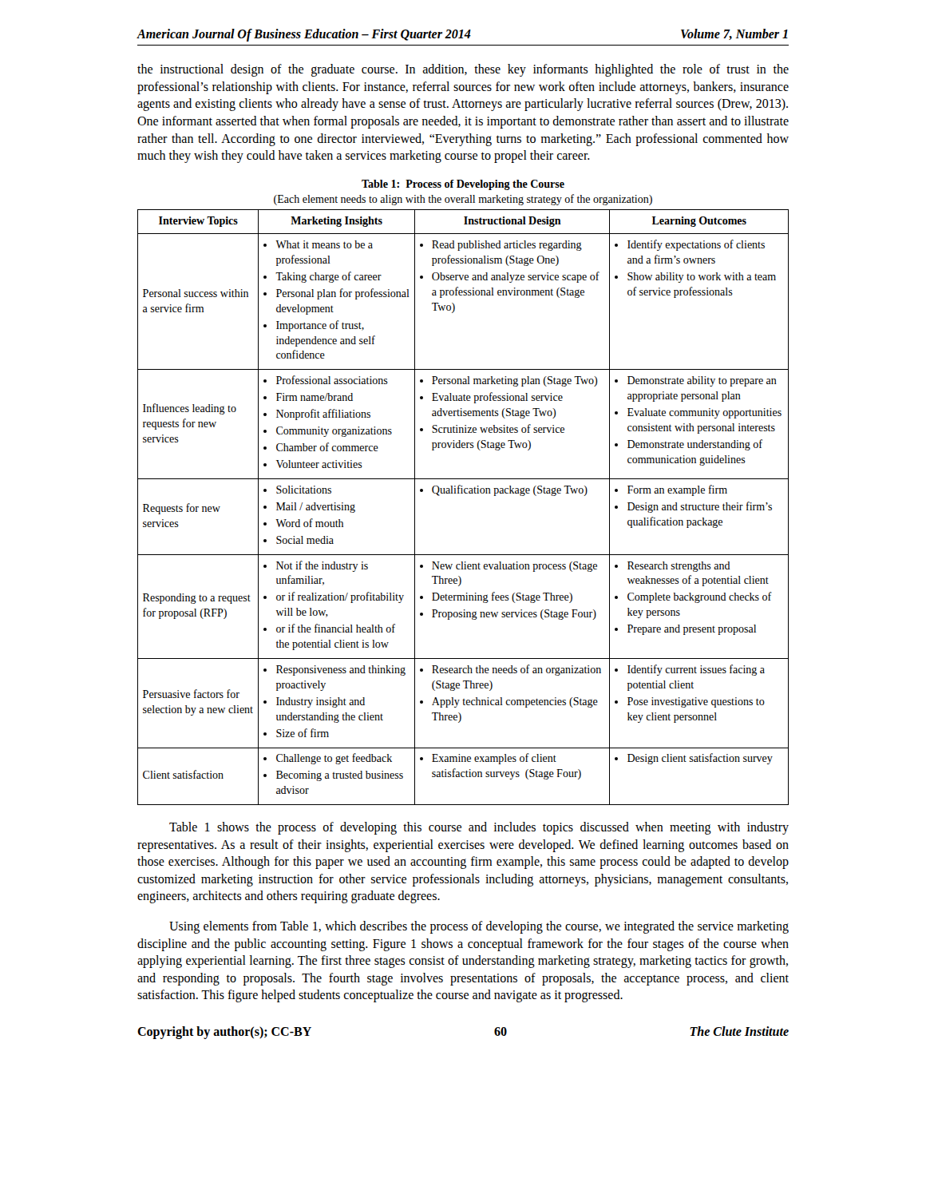American Journal Of Business Education – First Quarter 2014 Volume 7, Number 1
the instructional design of the graduate course. In addition, these key informants highlighted the role of trust in the professional’s relationship with clients. For instance, referral sources for new work often include attorneys, bankers, insurance agents and existing clients who already have a sense of trust. Attorneys are particularly lucrative referral sources (Drew, 2013). One informant asserted that when formal proposals are needed, it is important to demonstrate rather than assert and to illustrate rather than tell. According to one director interviewed, “Everything turns to marketing.” Each professional commented how much they wish they could have taken a services marketing course to propel their career.
Table 1: Process of Developing the Course (Each element needs to align with the overall marketing strategy of the organization)
| Interview Topics | Marketing Insights | Instructional Design | Learning Outcomes |
| --- | --- | --- | --- |
| Personal success within a service firm | What it means to be a professional Taking charge of career Personal plan for professional development Importance of trust, independence and self confidence | Read published articles regarding professionalism (Stage One) Observe and analyze service scape of a professional environment (Stage Two) | Identify expectations of clients and a firm’s owners Show ability to work with a team of service professionals |
| Influences leading to requests for new services | Professional associations Firm name/brand Nonprofit affiliations Community organizations Chamber of commerce Volunteer activities | Personal marketing plan (Stage Two) Evaluate professional service advertisements (Stage Two) Scrutinize websites of service providers (Stage Two) | Demonstrate ability to prepare an appropriate personal plan Evaluate community opportunities consistent with personal interests Demonstrate understanding of communication guidelines |
| Requests for new services | Solicitations Mail / advertising Word of mouth Social media | Qualification package (Stage Two) | Form an example firm Design and structure their firm’s qualification package |
| Responding to a request for proposal (RFP) | Not if the industry is unfamiliar, or if realization/ profitability will be low, or if the financial health of the potential client is low | New client evaluation process (Stage Three) Determining fees (Stage Three) Proposing new services (Stage Four) | Research strengths and weaknesses of a potential client Complete background checks of key persons Prepare and present proposal |
| Persuasive factors for selection by a new client | Responsiveness and thinking proactively Industry insight and understanding the client Size of firm | Research the needs of an organization (Stage Three) Apply technical competencies (Stage Three) | Identify current issues facing a potential client Pose investigative questions to key client personnel |
| Client satisfaction | Challenge to get feedback Becoming a trusted business advisor | Examine examples of client satisfaction surveys (Stage Four) | Design client satisfaction survey |
Table 1 shows the process of developing this course and includes topics discussed when meeting with industry representatives. As a result of their insights, experiential exercises were developed. We defined learning outcomes based on those exercises. Although for this paper we used an accounting firm example, this same process could be adapted to develop customized marketing instruction for other service professionals including attorneys, physicians, management consultants, engineers, architects and others requiring graduate degrees.
Using elements from Table 1, which describes the process of developing the course, we integrated the service marketing discipline and the public accounting setting. Figure 1 shows a conceptual framework for the four stages of the course when applying experiential learning. The first three stages consist of understanding marketing strategy, marketing tactics for growth, and responding to proposals. The fourth stage involves presentations of proposals, the acceptance process, and client satisfaction. This figure helped students conceptualize the course and navigate as it progressed.
Copyright by author(s); CC-BY 60 The Clute Institute